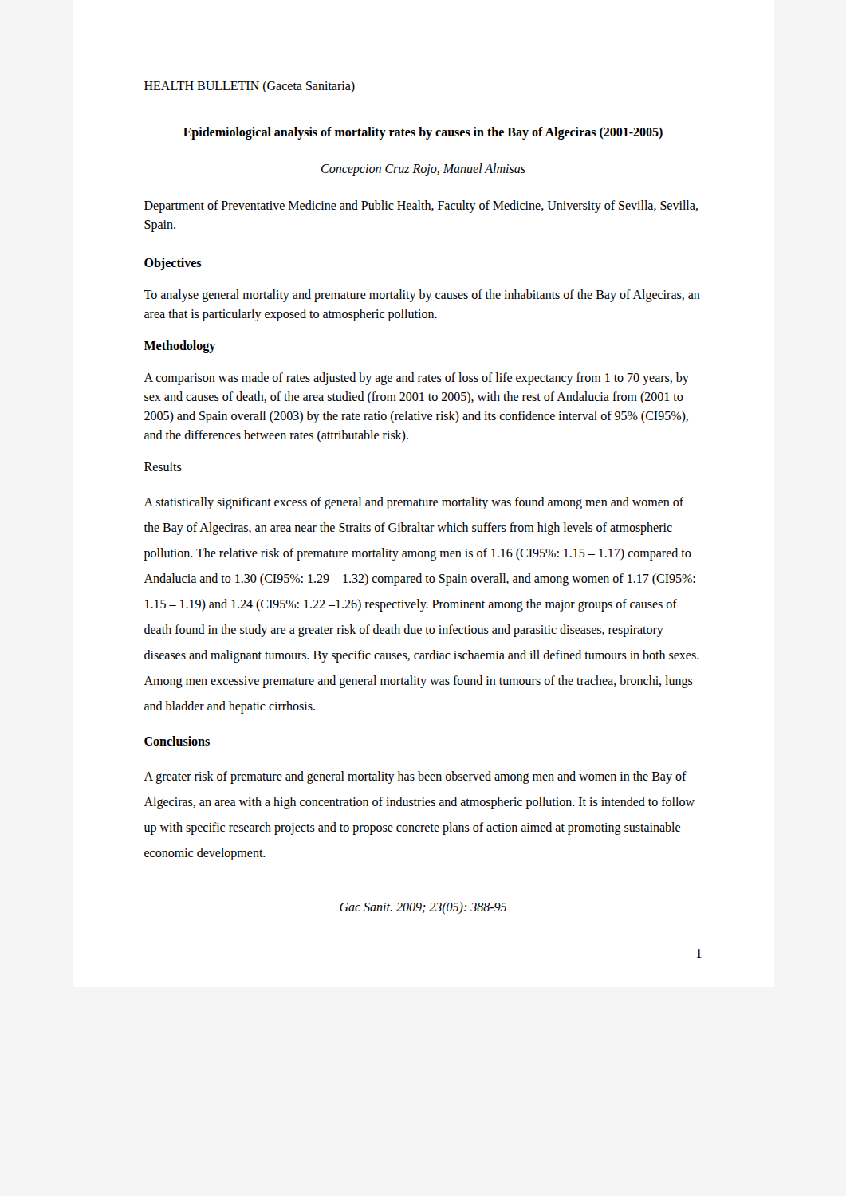HEALTH BULLETIN (Gaceta Sanitaria)
Epidemiological analysis of mortality rates by causes in the Bay of Algeciras (2001-2005)
Concepcion Cruz Rojo, Manuel Almisas
Department of Preventative Medicine and Public Health, Faculty of Medicine, University of Sevilla, Sevilla, Spain.
Objectives
To analyse general mortality and premature mortality by causes of the inhabitants of the Bay of Algeciras, an area that is particularly exposed to atmospheric pollution.
Methodology
A comparison was made of rates adjusted by age and rates of loss of life expectancy from 1 to 70 years, by sex and causes of death, of the area studied (from 2001 to 2005), with the rest of Andalucia from (2001 to 2005) and Spain overall (2003) by the rate ratio (relative risk) and its confidence interval of 95% (CI95%), and the differences between rates (attributable risk).
Results
A statistically significant excess of general and premature mortality was found among men and women of the Bay of Algeciras, an area near the Straits of Gibraltar which suffers from high levels of atmospheric pollution. The relative risk of premature mortality among men is of 1.16 (CI95%: 1.15 – 1.17) compared to Andalucia and to 1.30 (CI95%: 1.29 – 1.32) compared to Spain overall, and among women of 1.17 (CI95%: 1.15 – 1.19) and 1.24 (CI95%: 1.22 –1.26) respectively. Prominent among the major groups of causes of death found in the study are a greater risk of death due to infectious and parasitic diseases, respiratory diseases and malignant tumours. By specific causes, cardiac ischaemia and ill defined tumours in both sexes. Among men excessive premature and general mortality was found in tumours of the trachea, bronchi, lungs and bladder and hepatic cirrhosis.
Conclusions
A greater risk of premature and general mortality has been observed among men and women in the Bay of Algeciras, an area with a high concentration of industries and atmospheric pollution. It is intended to follow up with specific research projects and to propose concrete plans of action aimed at promoting sustainable economic development.
Gac Sanit. 2009; 23(05): 388-95
1